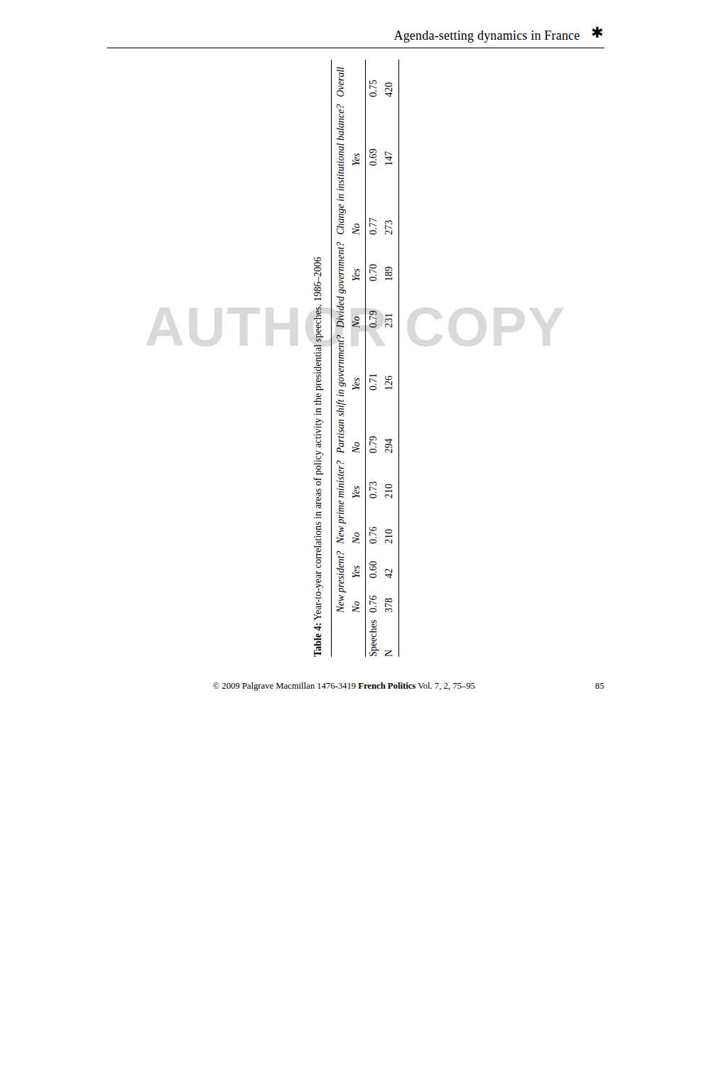Agenda-setting dynamics in France ✱
AUTHOR COPY
Table 4: Year-to-year correlations in areas of policy activity in the presidential speeches, 1986–2006
| | New president? | New prime minister? | Partisan shift in government? | Divided government? | Change in institutional balance? | Overall |
| --- | --- | --- | --- | --- | --- | --- |
| | No | Yes | No | Yes | No | Yes | No | Yes | No | Yes | |
| Speeches | 0.76 | 0.60 | 0.76 | 0.73 | 0.79 | 0.71 | 0.79 | 0.70 | 0.77 | 0.69 | 0.75 |
| N | 378 | 42 | 210 | 210 | 294 | 126 | 231 | 189 | 273 | 147 | 420 |
© 2009 Palgrave Macmillan 1476-3419 French Politics Vol. 7, 2, 75–95
85